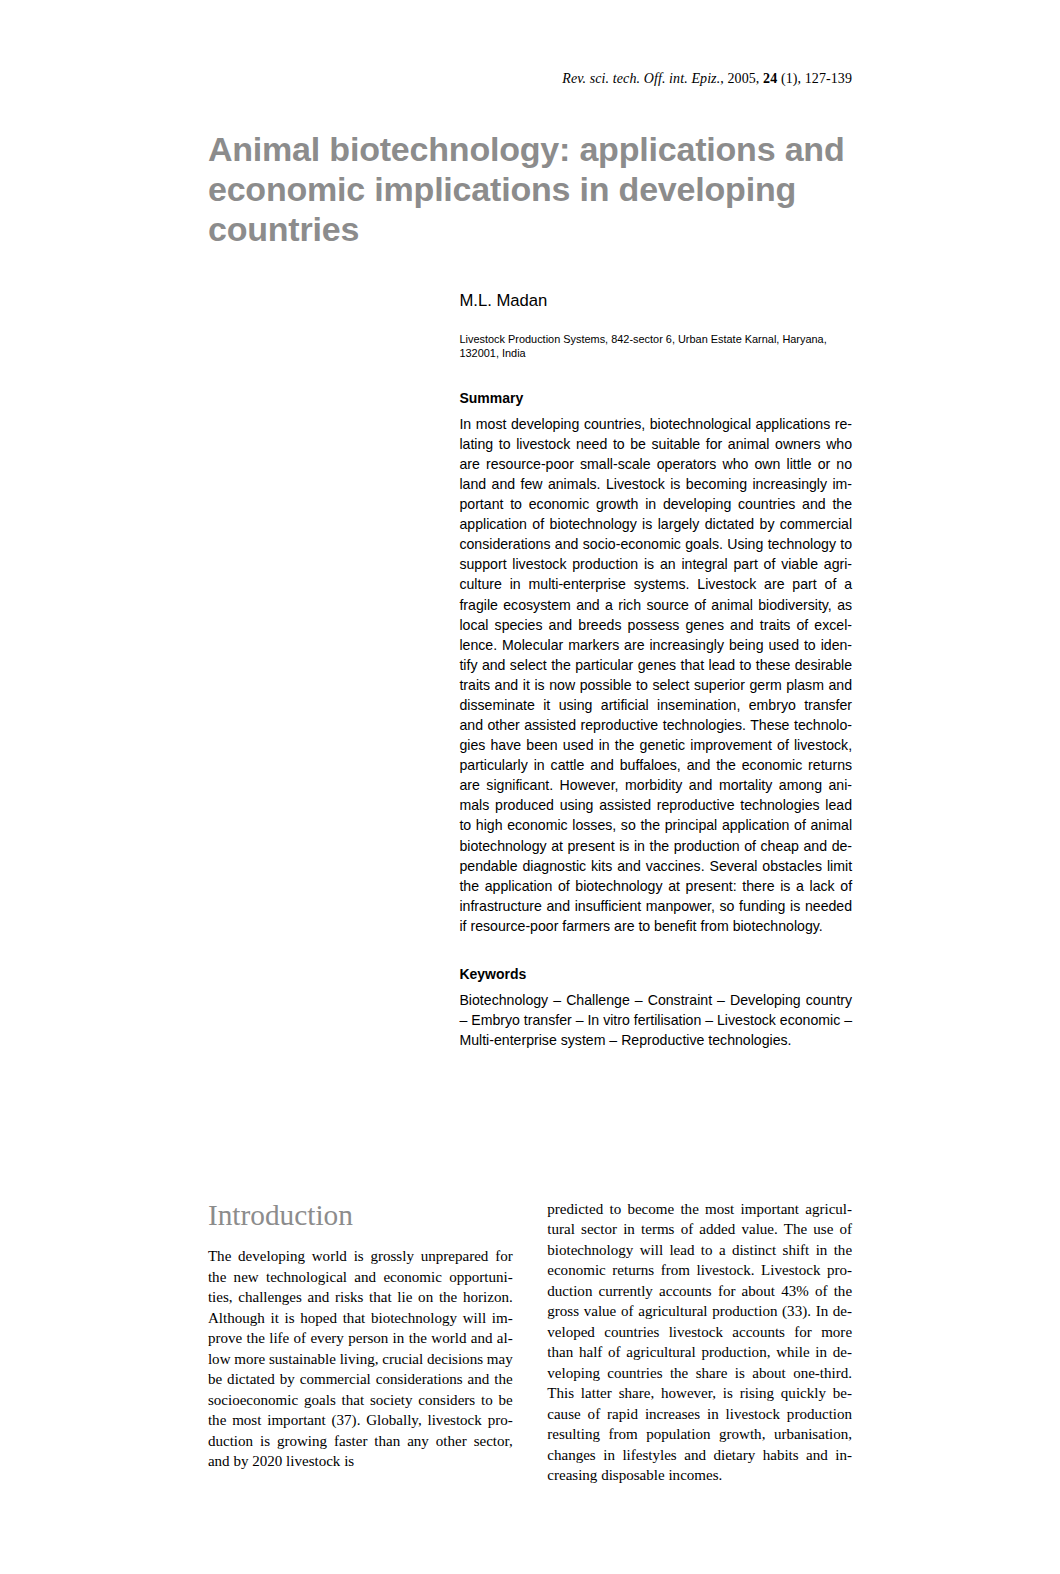Rev. sci. tech. Off. int. Epiz., 2005, 24 (1), 127-139
Animal biotechnology: applications and economic implications in developing countries
M.L. Madan
Livestock Production Systems, 842-sector 6, Urban Estate Karnal, Haryana, 132001, India
Summary
In most developing countries, biotechnological applications relating to livestock need to be suitable for animal owners who are resource-poor small-scale operators who own little or no land and few animals. Livestock is becoming increasingly important to economic growth in developing countries and the application of biotechnology is largely dictated by commercial considerations and socio-economic goals. Using technology to support livestock production is an integral part of viable agriculture in multi-enterprise systems. Livestock are part of a fragile ecosystem and a rich source of animal biodiversity, as local species and breeds possess genes and traits of excellence. Molecular markers are increasingly being used to identify and select the particular genes that lead to these desirable traits and it is now possible to select superior germ plasm and disseminate it using artificial insemination, embryo transfer and other assisted reproductive technologies. These technologies have been used in the genetic improvement of livestock, particularly in cattle and buffaloes, and the economic returns are significant. However, morbidity and mortality among animals produced using assisted reproductive technologies lead to high economic losses, so the principal application of animal biotechnology at present is in the production of cheap and dependable diagnostic kits and vaccines. Several obstacles limit the application of biotechnology at present: there is a lack of infrastructure and insufficient manpower, so funding is needed if resource-poor farmers are to benefit from biotechnology.
Keywords
Biotechnology – Challenge – Constraint – Developing country – Embryo transfer – In vitro fertilisation – Livestock economic – Multi-enterprise system – Reproductive technologies.
Introduction
The developing world is grossly unprepared for the new technological and economic opportunities, challenges and risks that lie on the horizon. Although it is hoped that biotechnology will improve the life of every person in the world and allow more sustainable living, crucial decisions may be dictated by commercial considerations and the socioeconomic goals that society considers to be the most important (37). Globally, livestock production is growing faster than any other sector, and by 2020 livestock is
predicted to become the most important agricultural sector in terms of added value. The use of biotechnology will lead to a distinct shift in the economic returns from livestock. Livestock production currently accounts for about 43% of the gross value of agricultural production (33). In developed countries livestock accounts for more than half of agricultural production, while in developing countries the share is about one-third. This latter share, however, is rising quickly because of rapid increases in livestock production resulting from population growth, urbanisation, changes in lifestyles and dietary habits and increasing disposable incomes.